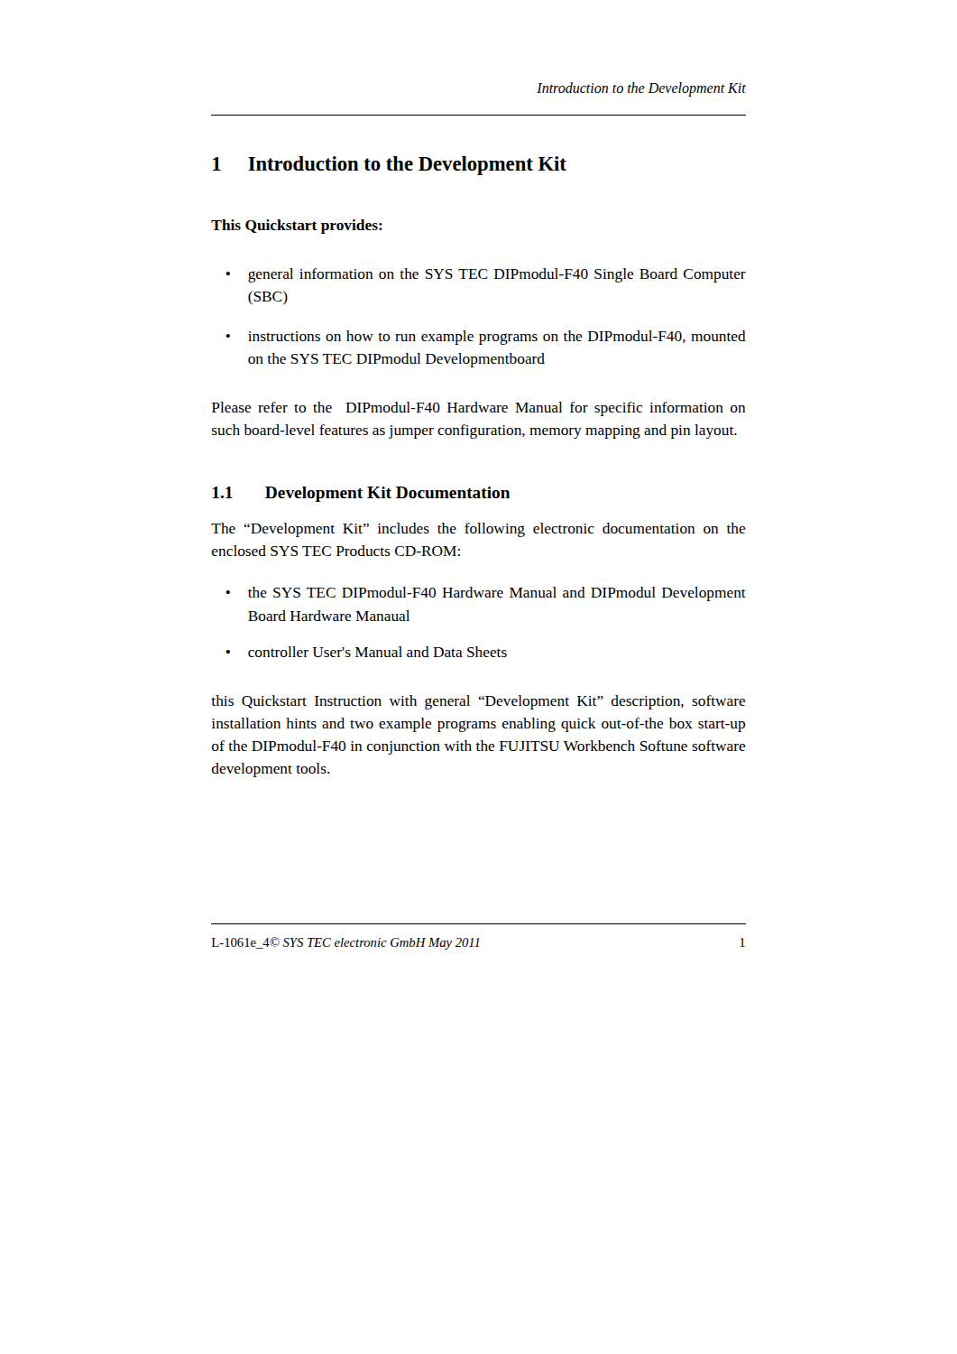Introduction to the Development Kit
1 Introduction to the Development Kit
This Quickstart provides:
general information on the SYS TEC DIPmodul-F40 Single Board Computer (SBC)
instructions on how to run example programs on the DIPmodul-F40, mounted on the SYS TEC DIPmodul Developmentboard
Please refer to the DIPmodul-F40 Hardware Manual for specific information on such board-level features as jumper configuration, memory mapping and pin layout.
1.1 Development Kit Documentation
The “Development Kit” includes the following electronic documentation on the enclosed SYS TEC Products CD-ROM:
the SYS TEC DIPmodul-F40 Hardware Manual and DIPmodul Development Board Hardware Manaual
controller User's Manual and Data Sheets
this Quickstart Instruction with general “Development Kit” description, software installation hints and two example programs enabling quick out-of-the box start-up of the DIPmodul-F40 in conjunction with the FUJITSU Workbench Softune software development tools.
L-1061e_4© SYS TEC electronic GmbH May 2011
1